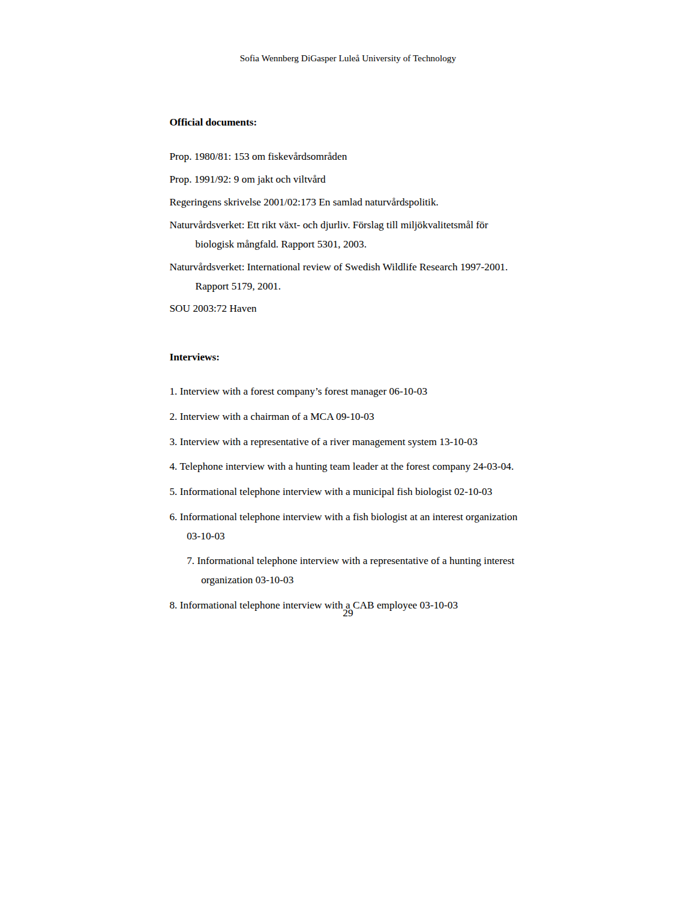Sofia Wennberg DiGasper Luleå University of Technology
Official documents:
Prop. 1980/81: 153 om fiskevårdsområden
Prop. 1991/92: 9 om jakt och viltvård
Regeringens skrivelse 2001/02:173 En samlad naturvårdspolitik.
Naturvårdsverket: Ett rikt växt- och djurliv. Förslag till miljökvalitetsmål för biologisk mångfald. Rapport 5301, 2003.
Naturvårdsverket: International review of Swedish Wildlife Research 1997-2001. Rapport 5179, 2001.
SOU 2003:72 Haven
Interviews:
1. Interview with a forest company’s forest manager 06-10-03
2. Interview with a chairman of a MCA 09-10-03
3. Interview with a representative of a river management system 13-10-03
4. Telephone interview with a hunting team leader at the forest company 24-03-04.
5. Informational telephone interview with a municipal fish biologist 02-10-03
6. Informational telephone interview with a fish biologist at an interest organization 03-10-03
7. Informational telephone interview with a representative of a hunting interest organization 03-10-03
8. Informational telephone interview with a CAB employee 03-10-03
29